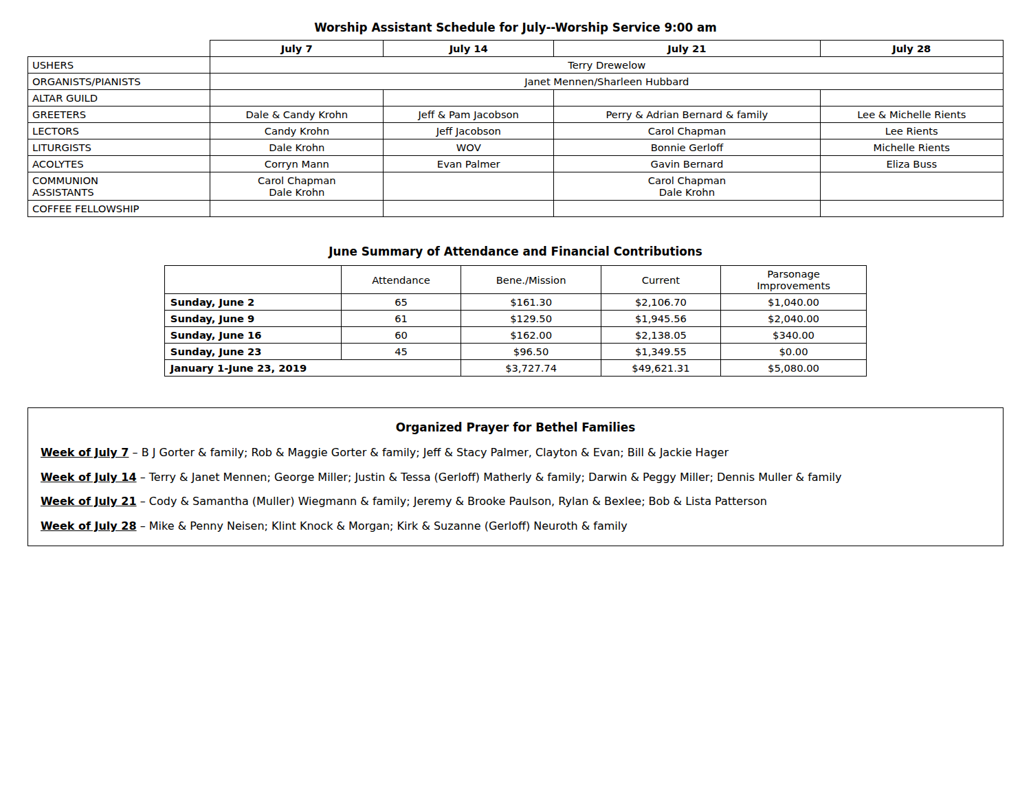Worship Assistant Schedule for July--Worship Service 9:00 am
| | July 7 | July 14 | July 21 | July 28 |
| --- | --- | --- | --- | --- |
| USHERS | Terry Drewelow |
| ORGANISTS/PIANISTS | Janet Mennen/Sharleen Hubbard |
| ALTAR GUILD | | | | |
| GREETERS | Dale & Candy Krohn | Jeff & Pam Jacobson | Perry & Adrian Bernard & family | Lee & Michelle Rients |
| LECTORS | Candy Krohn | Jeff Jacobson | Carol Chapman | Lee Rients |
| LITURGISTS | Dale Krohn | WOV | Bonnie Gerloff | Michelle Rients |
| ACOLYTES | Corryn Mann | Evan Palmer | Gavin Bernard | Eliza Buss |
| COMMUNION ASSISTANTS | Carol Chapman Dale Krohn | | Carol Chapman Dale Krohn | |
| COFFEE FELLOWSHIP | | | | |
June Summary of Attendance and Financial Contributions
| | Attendance | Bene./Mission | Current | Parsonage Improvements |
| --- | --- | --- | --- | --- |
| Sunday, June 2 | 65 | $161.30 | $2,106.70 | $1,040.00 |
| Sunday, June 9 | 61 | $129.50 | $1,945.56 | $2,040.00 |
| Sunday, June 16 | 60 | $162.00 | $2,138.05 | $340.00 |
| Sunday, June 23 | 45 | $96.50 | $1,349.55 | $0.00 |
| January 1-June 23, 2019 | $3,727.74 | $49,621.31 | $5,080.00 |
Organized Prayer for Bethel Families
Week of July 7 – B J Gorter & family; Rob & Maggie Gorter & family; Jeff & Stacy Palmer, Clayton & Evan; Bill & Jackie Hager
Week of July 14 – Terry & Janet Mennen; George Miller; Justin & Tessa (Gerloff) Matherly & family; Darwin & Peggy Miller; Dennis Muller & family
Week of July 21 – Cody & Samantha (Muller) Wiegmann & family; Jeremy & Brooke Paulson, Rylan & Bexlee; Bob & Lista Patterson
Week of July 28 – Mike & Penny Neisen; Klint Knock & Morgan; Kirk & Suzanne (Gerloff) Neuroth & family